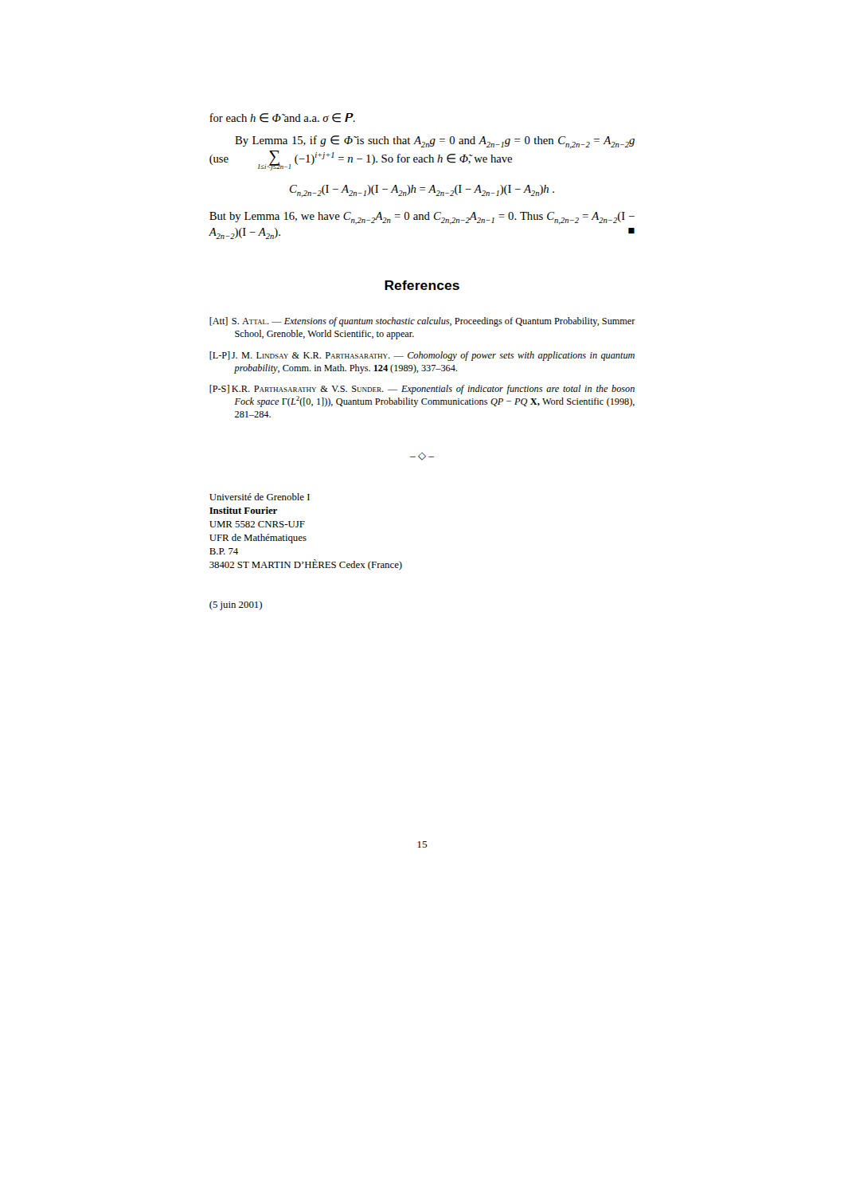for each h ∈ Φ̃ and a.a. σ ∈ 𝑷.
By Lemma 15, if g ∈ Φ̃ is such that A2ng = 0 and A2n−1g = 0 then Cn,2n−2 = A2n−2g (use ∑1≤i<j≤2n−1 (−1)i+j+1 = n − 1). So for each h ∈ Φ̃, we have
Cn,2n−2(I − A2n−1)(I − A2n)h = A2n−2(I − A2n−1)(I − A2n)h .
But by Lemma 16, we have Cn,2n−2A2n = 0 and C2n,2n−2A2n−1 = 0. Thus Cn,2n−2 = A2n−2(I − A2n−2)(I − A2n).■
References
[Att] S. Attal. — Extensions of quantum stochastic calculus, Proceedings of Quantum Probability, Summer School, Grenoble, World Scientific, to appear.
[L-P] J. M. Lindsay & K.R. Parthasarathy. — Cohomology of power sets with applications in quantum probability, Comm. in Math. Phys. 124 (1989), 337–364.
[P-S] K.R. Parthasarathy & V.S. Sunder. — Exponentials of indicator functions are total in the boson Fock space Γ(L2([0, 1])), Quantum Probability Communications QP − PQ X, Word Scientific (1998), 281–284.
– ◇ –
Université de Grenoble I
Institut Fourier
UMR 5582 CNRS-UJF
UFR de Mathématiques
B.P. 74
38402 ST MARTIN D’HÈRES Cedex (France)
(5 juin 2001)
15